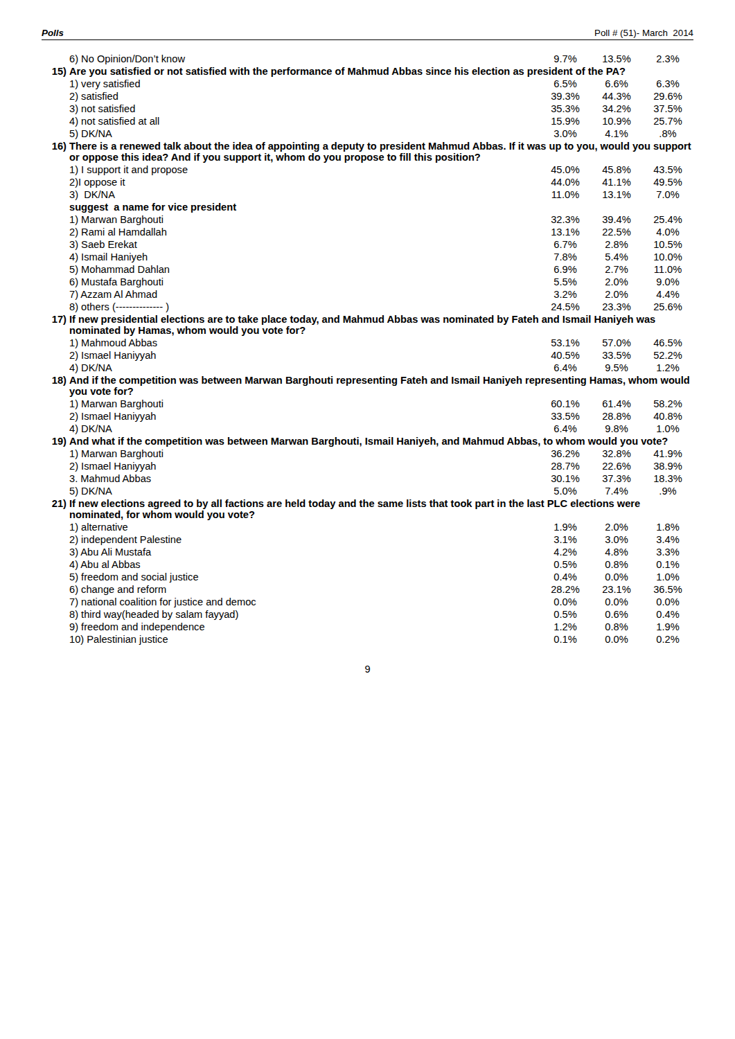Polls
Poll # (51)- March 2014
| | 6) No Opinion/Don’t know | 9.7% | 13.5% | 2.3% |
| 15) | Are you satisfied or not satisfied with the performance of Mahmud Abbas since his election as president of the PA? |
| | 1) very satisfied | 6.5% | 6.6% | 6.3% |
| | 2) satisfied | 39.3% | 44.3% | 29.6% |
| | 3) not satisfied | 35.3% | 34.2% | 37.5% |
| | 4) not satisfied at all | 15.9% | 10.9% | 25.7% |
| | 5) DK/NA | 3.0% | 4.1% | .8% |
| 16) | There is a renewed talk about the idea of appointing a deputy to president Mahmud Abbas. If it was up to you, would you support or oppose this idea? And if you support it, whom do you propose to fill this position? |
| | 1) I support it and propose | 45.0% | 45.8% | 43.5% |
| | 2)I oppose it | 44.0% | 41.1% | 49.5% |
| | 3) DK/NA | 11.0% | 13.1% | 7.0% |
| | suggest a name for vice president |
| | 1) Marwan Barghouti | 32.3% | 39.4% | 25.4% |
| | 2) Rami al Hamdallah | 13.1% | 22.5% | 4.0% |
| | 3) Saeb Erekat | 6.7% | 2.8% | 10.5% |
| | 4) Ismail Haniyeh | 7.8% | 5.4% | 10.0% |
| | 5) Mohammad Dahlan | 6.9% | 2.7% | 11.0% |
| | 6) Mustafa Barghouti | 5.5% | 2.0% | 9.0% |
| | 7) Azzam Al Ahmad | 3.2% | 2.0% | 4.4% |
| | 8) others (-------------- ) | 24.5% | 23.3% | 25.6% |
| 17) | If new presidential elections are to take place today, and Mahmud Abbas was nominated by Fateh and Ismail Haniyeh was nominated by Hamas, whom would you vote for? |
| | 1) Mahmoud Abbas | 53.1% | 57.0% | 46.5% |
| | 2) Ismael Haniyyah | 40.5% | 33.5% | 52.2% |
| | 4) DK/NA | 6.4% | 9.5% | 1.2% |
| 18) | And if the competition was between Marwan Barghouti representing Fateh and Ismail Haniyeh representing Hamas, whom would you vote for? |
| | 1) Marwan Barghouti | 60.1% | 61.4% | 58.2% |
| | 2) Ismael Haniyyah | 33.5% | 28.8% | 40.8% |
| | 4) DK/NA | 6.4% | 9.8% | 1.0% |
| 19) | And what if the competition was between Marwan Barghouti, Ismail Haniyeh, and Mahmud Abbas, to whom would you vote? |
| | 1) Marwan Barghouti | 36.2% | 32.8% | 41.9% |
| | 2) Ismael Haniyyah | 28.7% | 22.6% | 38.9% |
| | 3. Mahmud Abbas | 30.1% | 37.3% | 18.3% |
| | 5) DK/NA | 5.0% | 7.4% | .9% |
| 21) | If new elections agreed to by all factions are held today and the same lists that took part in the last PLC elections were nominated, for whom would you vote? |
| | 1) alternative | 1.9% | 2.0% | 1.8% |
| | 2) independent Palestine | 3.1% | 3.0% | 3.4% |
| | 3) Abu Ali Mustafa | 4.2% | 4.8% | 3.3% |
| | 4) Abu al Abbas | 0.5% | 0.8% | 0.1% |
| | 5) freedom and social justice | 0.4% | 0.0% | 1.0% |
| | 6) change and reform | 28.2% | 23.1% | 36.5% |
| | 7) national coalition for justice and democ | 0.0% | 0.0% | 0.0% |
| | 8) third way(headed by salam fayyad) | 0.5% | 0.6% | 0.4% |
| | 9) freedom and independence | 1.2% | 0.8% | 1.9% |
| | 10) Palestinian justice | 0.1% | 0.0% | 0.2% |
9